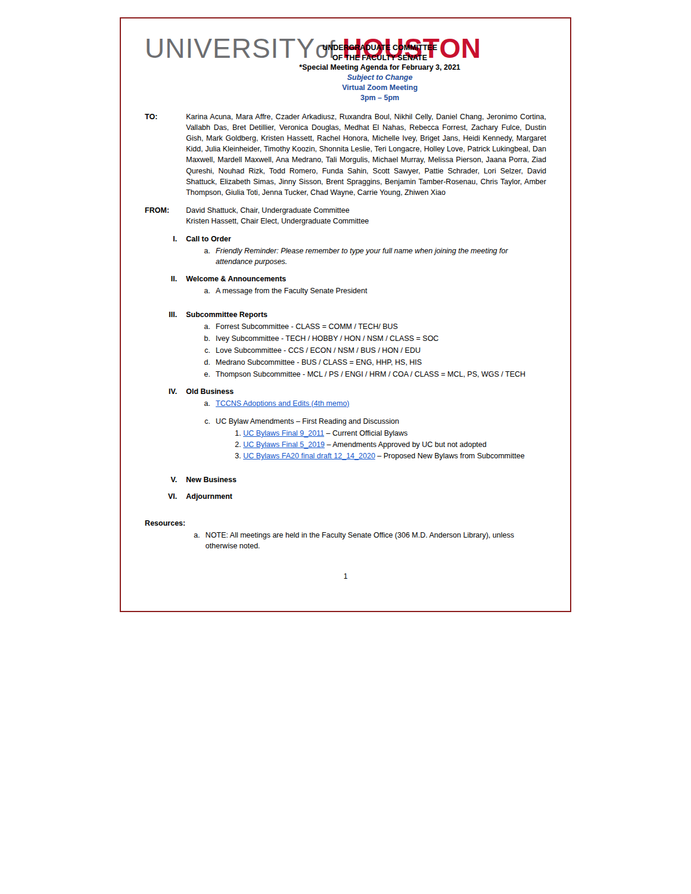UNIVERSITY of HOUSTON
UNDERGRADUATE COMMITTEE
OF THE FACULTY SENATE
*Special Meeting Agenda for February 3, 2021
Subject to Change
Virtual Zoom Meeting
3pm – 5pm
TO:
Karina Acuna, Mara Affre, Czader Arkadiusz, Ruxandra Boul, Nikhil Celly, Daniel Chang, Jeronimo Cortina, Vallabh Das, Bret Detillier, Veronica Douglas, Medhat El Nahas, Rebecca Forrest, Zachary Fulce, Dustin Gish, Mark Goldberg, Kristen Hassett, Rachel Honora, Michelle Ivey, Briget Jans, Heidi Kennedy, Margaret Kidd, Julia Kleinheider, Timothy Koozin, Shonnita Leslie, Teri Longacre, Holley Love, Patrick Lukingbeal, Dan Maxwell, Mardell Maxwell, Ana Medrano, Tali Morgulis, Michael Murray, Melissa Pierson, Jaana Porra, Ziad Qureshi, Nouhad Rizk, Todd Romero, Funda Sahin, Scott Sawyer, Pattie Schrader, Lori Selzer, David Shattuck, Elizabeth Simas, Jinny Sisson, Brent Spraggins, Benjamin Tamber-Rosenau, Chris Taylor, Amber Thompson, Giulia Toti, Jenna Tucker, Chad Wayne, Carrie Young, Zhiwen Xiao
FROM:
David Shattuck, Chair, Undergraduate Committee
Kristen Hassett, Chair Elect, Undergraduate Committee
Call to Order
Friendly Reminder: Please remember to type your full name when joining the meeting for attendance purposes.
Welcome & Announcements
A message from the Faculty Senate President
Subcommittee Reports
Forrest Subcommittee - CLASS = COMM / TECH/ BUS
Ivey Subcommittee - TECH / HOBBY / HON / NSM / CLASS = SOC
Love Subcommittee - CCS / ECON / NSM / BUS / HON / EDU
Medrano Subcommittee - BUS / CLASS = ENG, HHP, HS, HIS
Thompson Subcommittee - MCL / PS / ENGI / HRM / COA / CLASS = MCL, PS, WGS / TECH
Old Business
TCCNS Adoptions and Edits (4th memo)
UC Bylaw Amendments – First Reading and Discussion
UC Bylaws Final 9_2011 – Current Official Bylaws
UC Bylaws Final 5_2019 – Amendments Approved by UC but not adopted
UC Bylaws FA20 final draft 12_14_2020 – Proposed New Bylaws from Subcommittee
New Business
Adjournment
Resources:
NOTE: All meetings are held in the Faculty Senate Office (306 M.D. Anderson Library), unless otherwise noted.
1